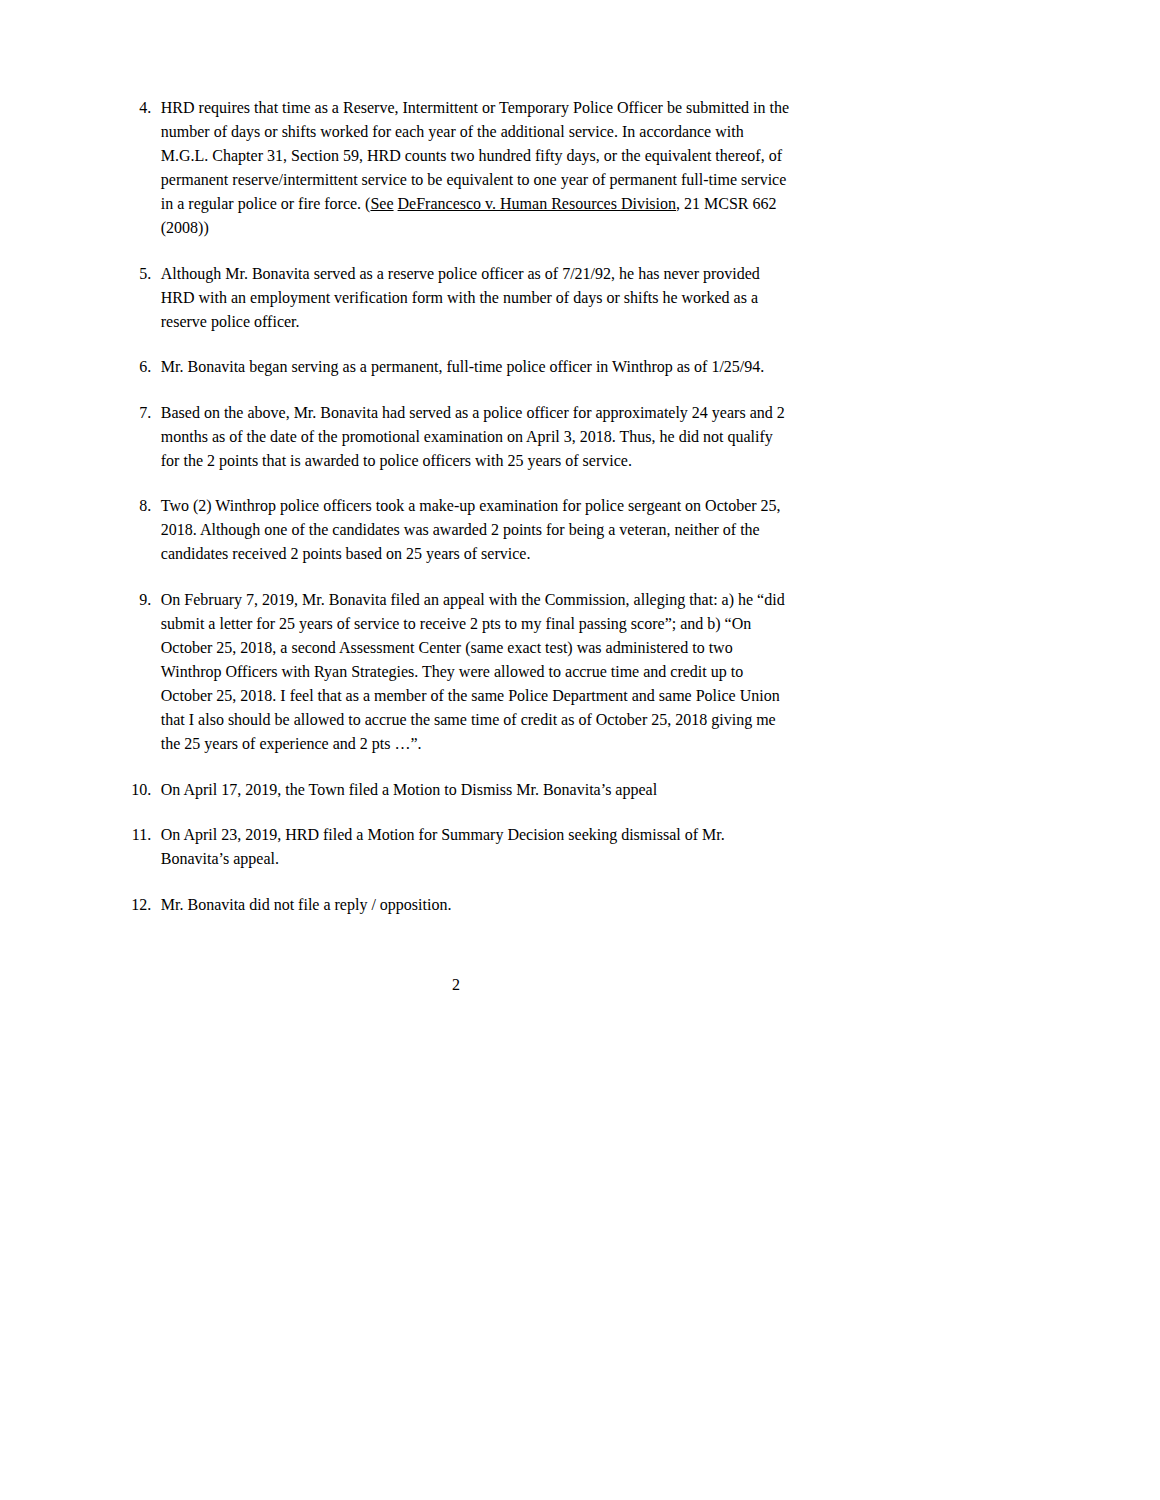HRD requires that time as a Reserve, Intermittent or Temporary Police Officer be submitted in the number of days or shifts worked for each year of the additional service. In accordance with M.G.L. Chapter 31, Section 59, HRD counts two hundred fifty days, or the equivalent thereof, of permanent reserve/intermittent service to be equivalent to one year of permanent full-time service in a regular police or fire force. (See DeFrancesco v. Human Resources Division, 21 MCSR 662 (2008))
Although Mr. Bonavita served as a reserve police officer as of 7/21/92, he has never provided HRD with an employment verification form with the number of days or shifts he worked as a reserve police officer.
Mr. Bonavita began serving as a permanent, full-time police officer in Winthrop as of 1/25/94.
Based on the above, Mr. Bonavita had served as a police officer for approximately 24 years and 2 months as of the date of the promotional examination on April 3, 2018. Thus, he did not qualify for the 2 points that is awarded to police officers with 25 years of service.
Two (2) Winthrop police officers took a make-up examination for police sergeant on October 25, 2018. Although one of the candidates was awarded 2 points for being a veteran, neither of the candidates received 2 points based on 25 years of service.
On February 7, 2019, Mr. Bonavita filed an appeal with the Commission, alleging that: a) he “did submit a letter for 25 years of service to receive 2 pts to my final passing score”; and b) “On October 25, 2018, a second Assessment Center (same exact test) was administered to two Winthrop Officers with Ryan Strategies. They were allowed to accrue time and credit up to October 25, 2018. I feel that as a member of the same Police Department and same Police Union that I also should be allowed to accrue the same time of credit as of October 25, 2018 giving me the 25 years of experience and 2 pts …”.
On April 17, 2019, the Town filed a Motion to Dismiss Mr. Bonavita’s appeal
On April 23, 2019, HRD filed a Motion for Summary Decision seeking dismissal of Mr. Bonavita’s appeal.
Mr. Bonavita did not file a reply / opposition.
2